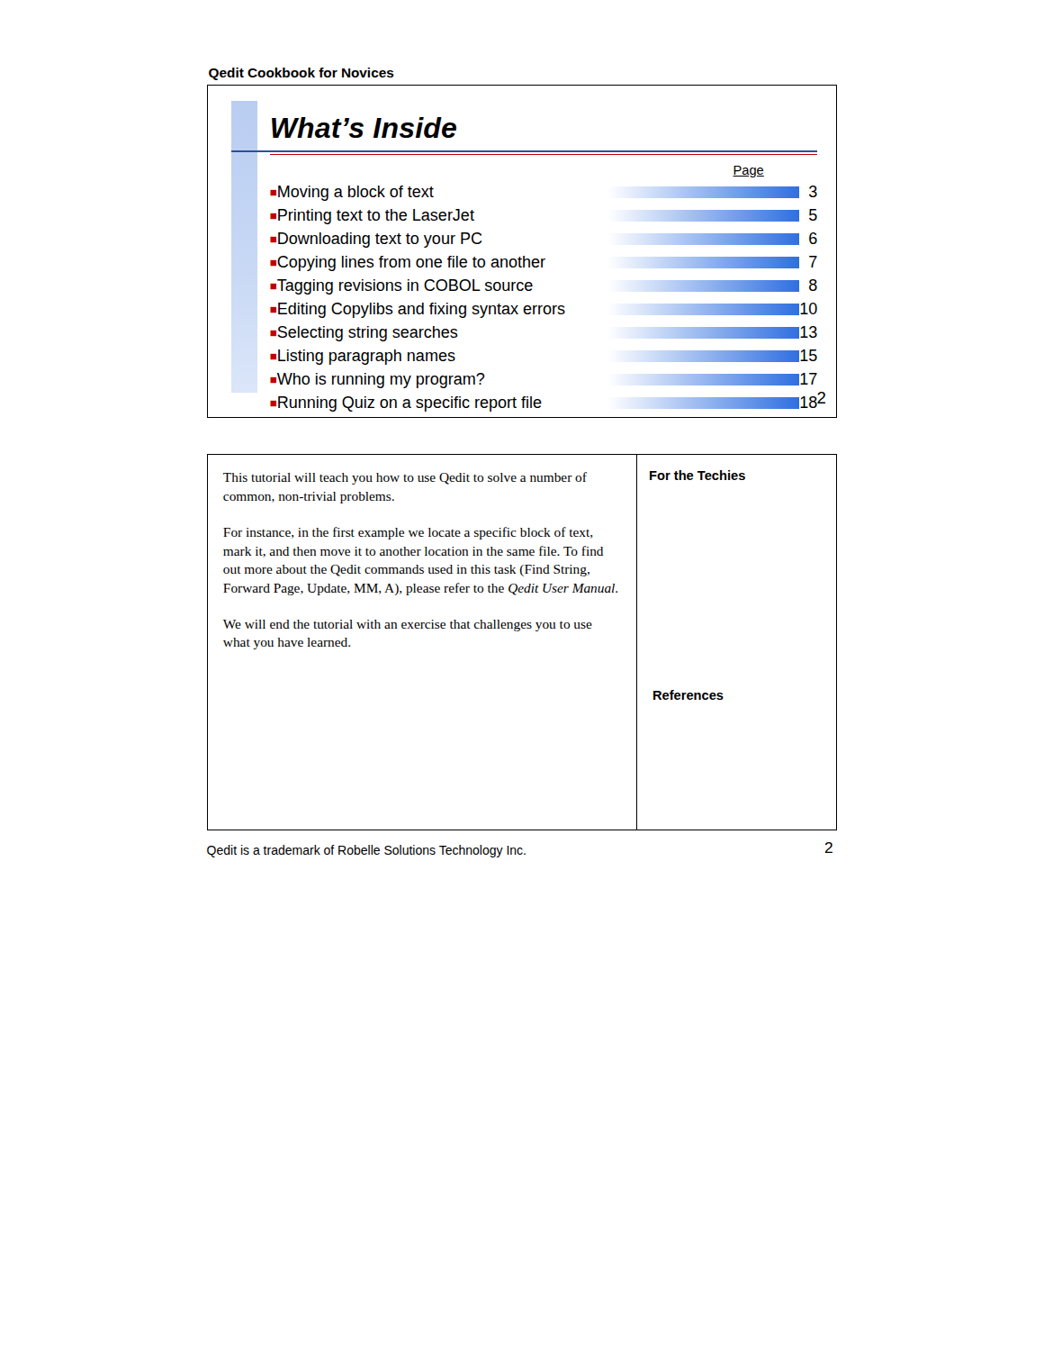Qedit Cookbook for Novices
What’s Inside
Page
| ■ | Moving a block of text | | 3 |
| ■ | Printing text to the LaserJet | | 5 |
| ■ | Downloading text to your PC | | 6 |
| ■ | Copying lines from one file to another | | 7 |
| ■ | Tagging revisions in COBOL source | | 8 |
| ■ | Editing Copylibs and fixing syntax errors | | 10 |
| ■ | Selecting string searches | | 13 |
| ■ | Listing paragraph names | | 15 |
| ■ | Who is running my program? | | 17 |
| ■ | Running Quiz on a specific report file | | 18 |
2
This tutorial will teach you how to use Qedit to solve a number of common, non-trivial problems.
For instance, in the first example we locate a specific block of text, mark it, and then move it to another location in the same file. To find out more about the Qedit commands used in this task (Find String, Forward Page, Update, MM, A), please refer to the Qedit User Manual.
We will end the tutorial with an exercise that challenges you to use what you have learned.
For the Techies
References
Qedit is a trademark of Robelle Solutions Technology Inc.
2